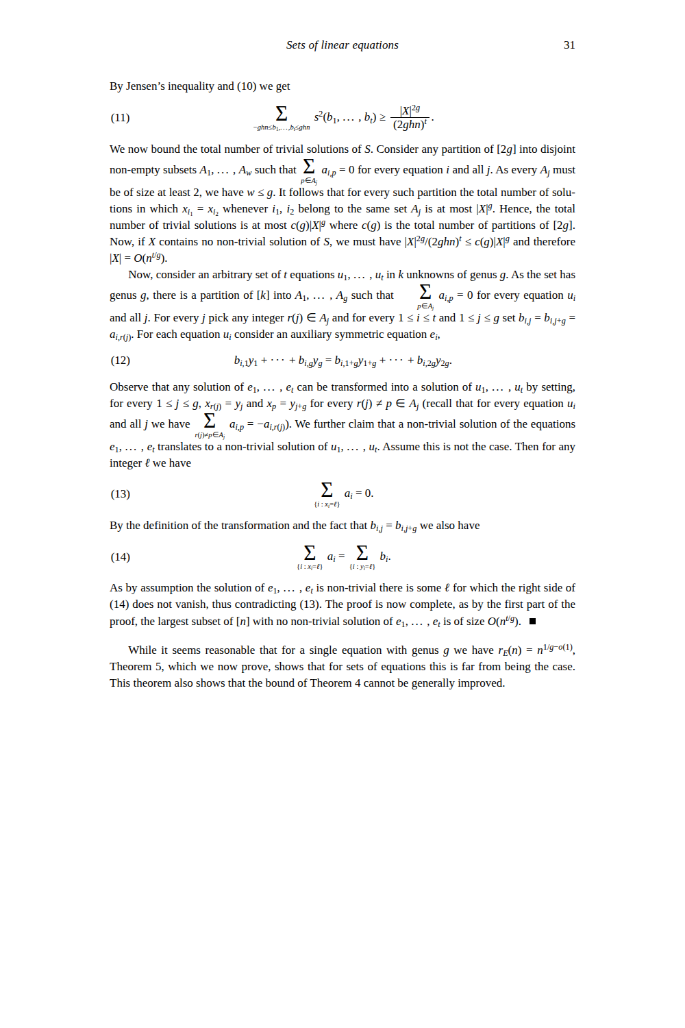Sets of linear equations 31
By Jensen’s inequality and (10) we get
(11) Σ −ghn≤b1,...,bt≤ghn s2(b1, ... , bt) ≥ |X|2g (2ghn)t .
We now bound the total number of trivial solutions of S. Consider any partition of [2g] into disjoint non-empty subsets A1, ... , Aw such that Σp∈Aj ai,p = 0 for every equation i and all j. As every Aj must be of size at least 2, we have w ≤ g. It follows that for every such partition the total number of solutions in which xi1 = xi2 whenever i1, i2 belong to the same set Aj is at most |X|g. Hence, the total number of trivial solutions is at most c(g)|X|g where c(g) is the total number of partitions of [2g]. Now, if X contains no non-trivial solution of S, we must have |X|2g/(2ghn)t ≤ c(g)|X|g and therefore |X| = O(nt/g).
Now, consider an arbitrary set of t equations u1, ... , ut in k unknowns of genus g. As the set has genus g, there is a partition of [k] into A1, ... , Ag such that Σp∈Aj ai,p = 0 for every equation ui and all j. For every j pick any integer r(j) ∈ Aj and for every 1 ≤ i ≤ t and 1 ≤ j ≤ g set bi,j = bi,j+g = ai,r(j). For each equation ui consider an auxiliary symmetric equation ei,
(12) bi,1y1 + ··· + bi,gyg = bi,1+gy1+g + ··· + bi,2gy2g.
Observe that any solution of e1, ... , et can be transformed into a solution of u1, ... , ut by setting, for every 1 ≤ j ≤ g, xr(j) = yj and xp = yj+g for every r(j) ≠ p ∈ Aj (recall that for every equation ui and all j we have Σr(j)≠p∈Aj ai,p = −ai,r(j)). We further claim that a non-trivial solution of the equations e1, ... , et translates to a non-trivial solution of u1, ... , ut. Assume this is not the case. Then for any integer ℓ we have
(13) Σ {i : xi=ℓ} ai = 0.
By the definition of the transformation and the fact that bi,j = bi,j+g we also have
(14) Σ {i : xi=ℓ} ai = Σ {i : yi=ℓ} bi.
As by assumption the solution of e1, ... , et is non-trivial there is some ℓ for which the right side of (14) does not vanish, thus contradicting (13). The proof is now complete, as by the first part of the proof, the largest subset of [n] with no non-trivial solution of e1, ... , et is of size O(nt/g).
While it seems reasonable that for a single equation with genus g we have rE(n) = n1/g−o(1), Theorem 5, which we now prove, shows that for sets of equations this is far from being the case. This theorem also shows that the bound of Theorem 4 cannot be generally improved.